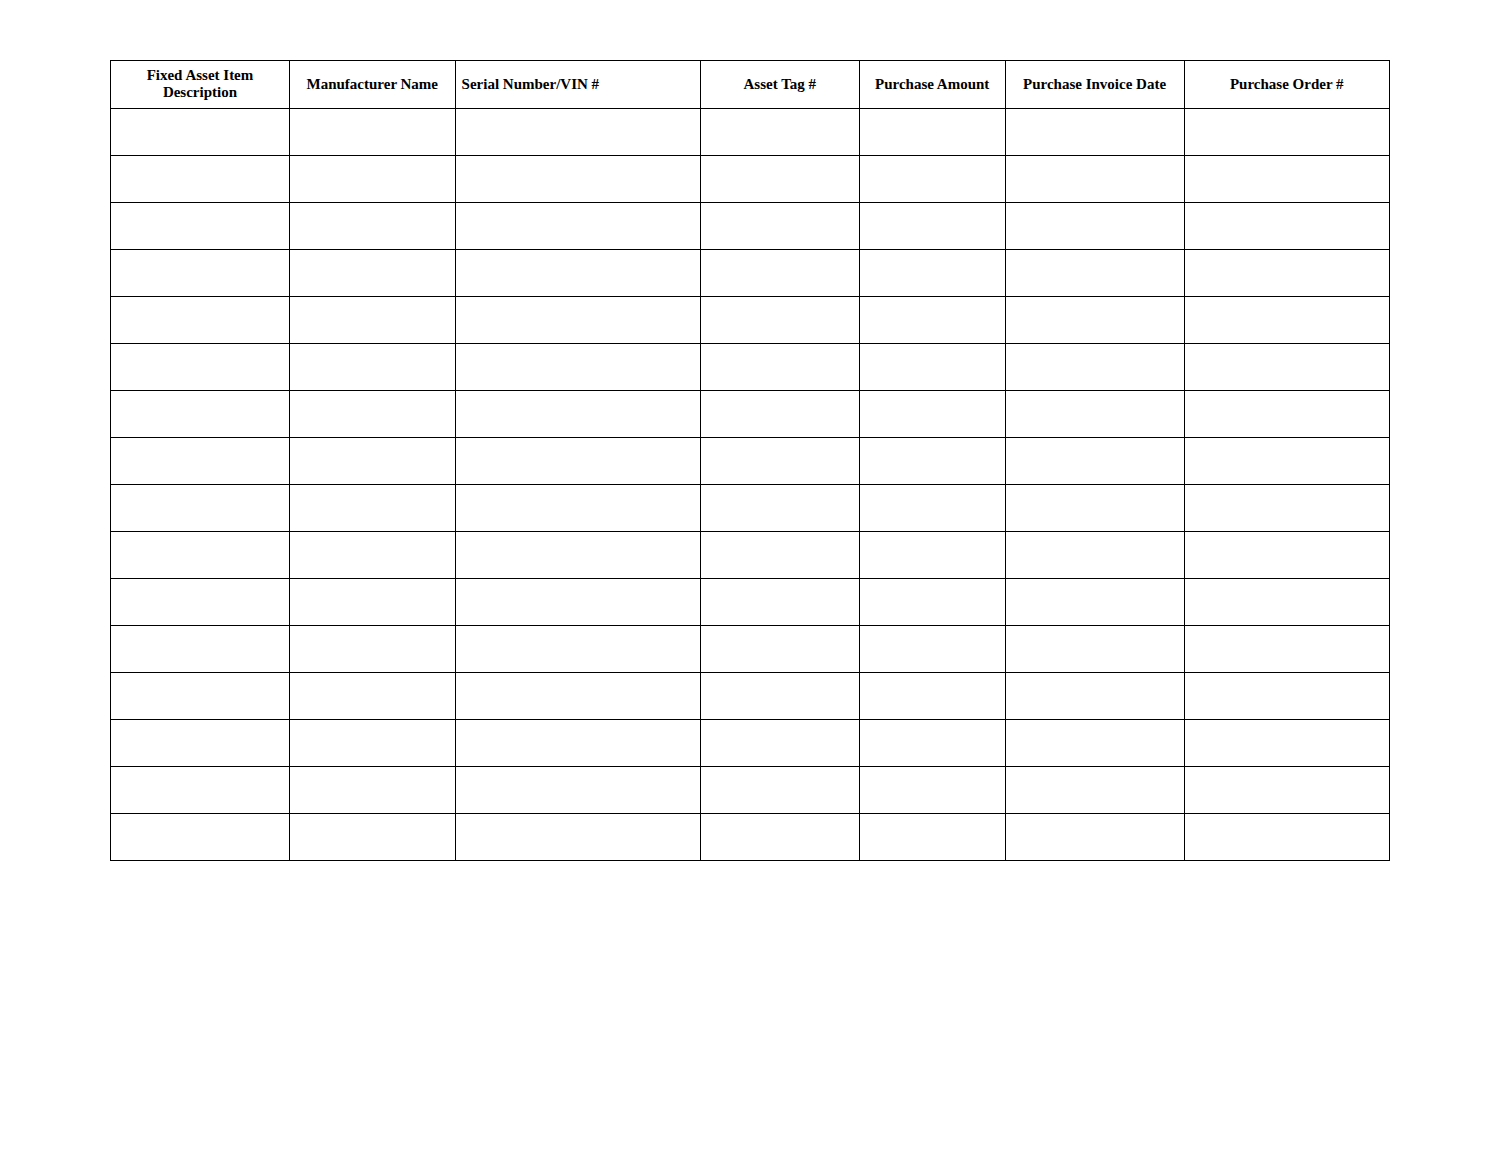| Fixed Asset Item Description | Manufacturer Name | Serial Number/VIN # | Asset Tag # | Purchase Amount | Purchase Invoice Date | Purchase Order # |
| --- | --- | --- | --- | --- | --- | --- |